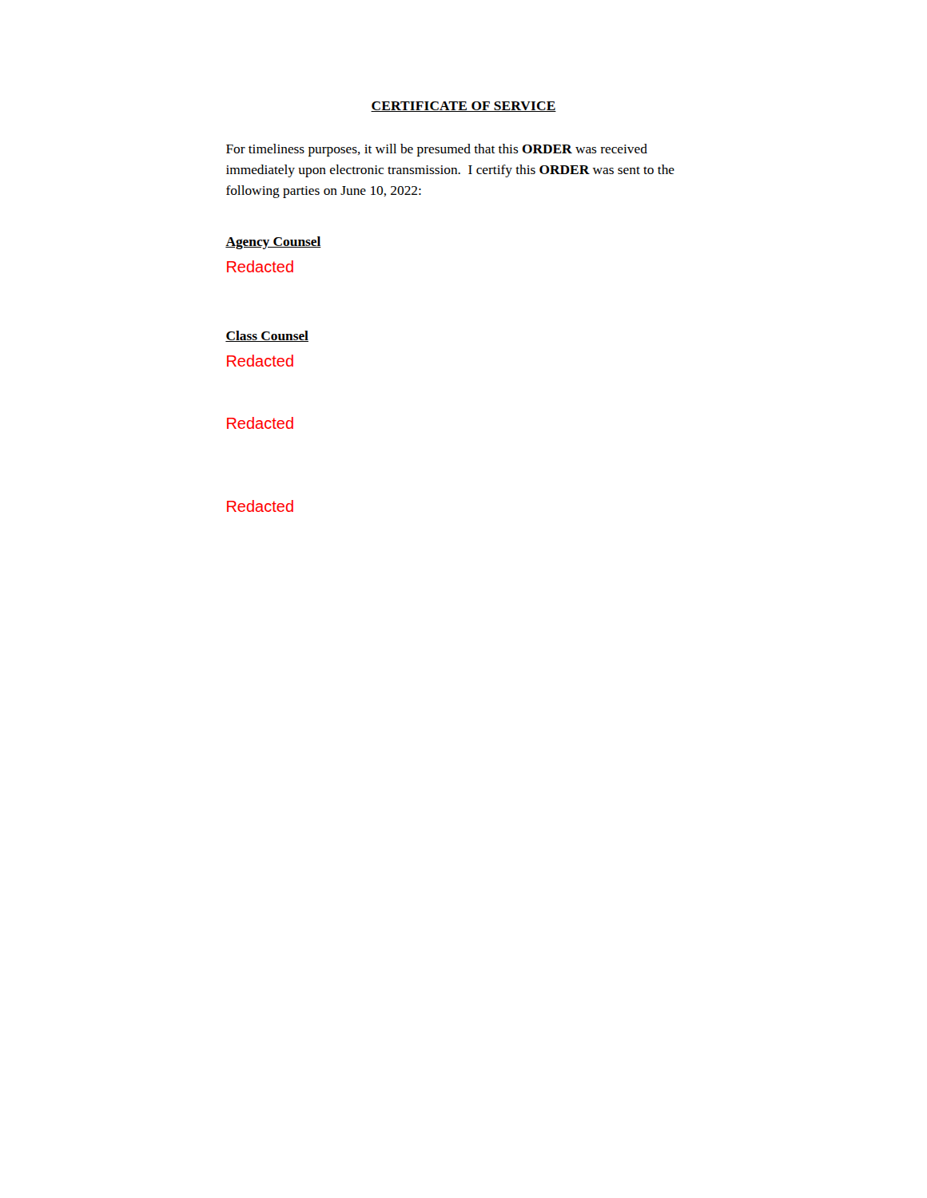CERTIFICATE OF SERVICE
For timeliness purposes, it will be presumed that this ORDER was received immediately upon electronic transmission. I certify this ORDER was sent to the following parties on June 10, 2022:
Agency Counsel
Redacted
Class Counsel
Redacted
Redacted
Redacted